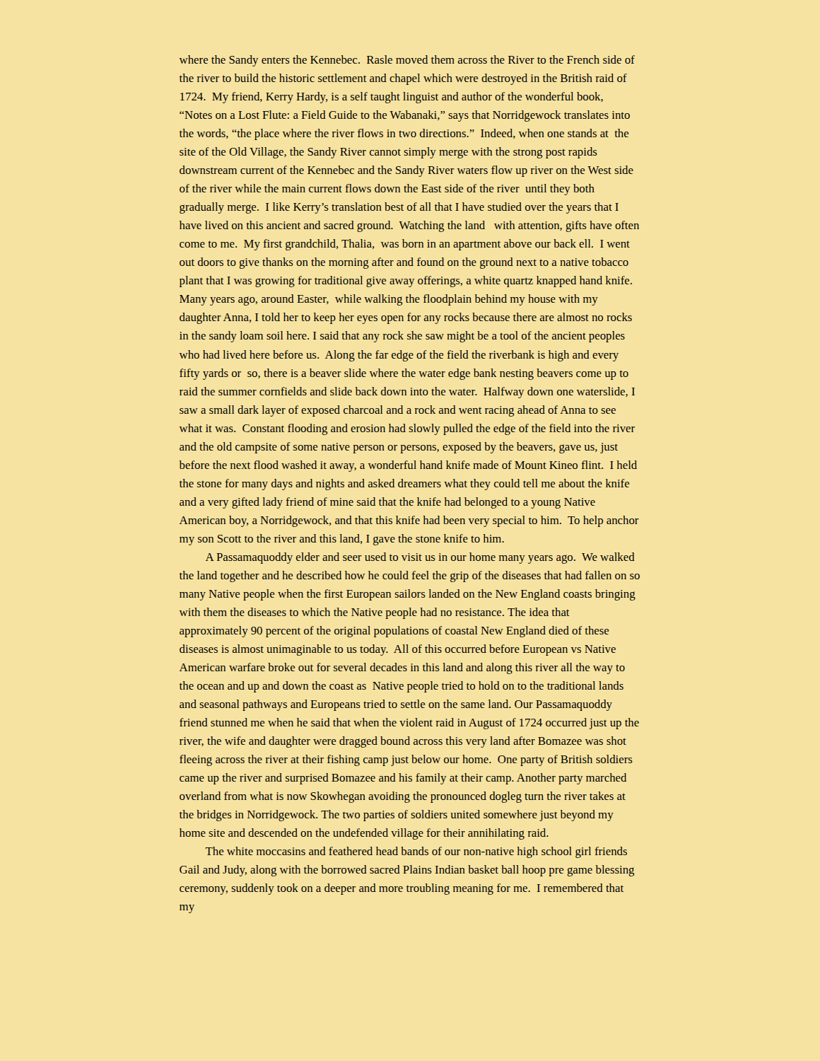where the Sandy enters the Kennebec. Rasle moved them across the River to the French side of the river to build the historic settlement and chapel which were destroyed in the British raid of 1724. My friend, Kerry Hardy, is a self taught linguist and author of the wonderful book, “Notes on a Lost Flute: a Field Guide to the Wabanaki,” says that Norridgewock translates into the words, “the place where the river flows in two directions.” Indeed, when one stands at the site of the Old Village, the Sandy River cannot simply merge with the strong post rapids downstream current of the Kennebec and the Sandy River waters flow up river on the West side of the river while the main current flows down the East side of the river until they both gradually merge. I like Kerry’s translation best of all that I have studied over the years that I have lived on this ancient and sacred ground. Watching the land with attention, gifts have often come to me. My first grandchild, Thalia, was born in an apartment above our back ell. I went out doors to give thanks on the morning after and found on the ground next to a native tobacco plant that I was growing for traditional give away offerings, a white quartz knapped hand knife. Many years ago, around Easter, while walking the floodplain behind my house with my daughter Anna, I told her to keep her eyes open for any rocks because there are almost no rocks in the sandy loam soil here. I said that any rock she saw might be a tool of the ancient peoples who had lived here before us. Along the far edge of the field the riverbank is high and every fifty yards or so, there is a beaver slide where the water edge bank nesting beavers come up to raid the summer cornfields and slide back down into the water. Halfway down one waterslide, I saw a small dark layer of exposed charcoal and a rock and went racing ahead of Anna to see what it was. Constant flooding and erosion had slowly pulled the edge of the field into the river and the old campsite of some native person or persons, exposed by the beavers, gave us, just before the next flood washed it away, a wonderful hand knife made of Mount Kineo flint. I held the stone for many days and nights and asked dreamers what they could tell me about the knife and a very gifted lady friend of mine said that the knife had belonged to a young Native American boy, a Norridgewock, and that this knife had been very special to him. To help anchor my son Scott to the river and this land, I gave the stone knife to him.
A Passamaquoddy elder and seer used to visit us in our home many years ago. We walked the land together and he described how he could feel the grip of the diseases that had fallen on so many Native people when the first European sailors landed on the New England coasts bringing with them the diseases to which the Native people had no resistance. The idea that approximately 90 percent of the original populations of coastal New England died of these diseases is almost unimaginable to us today. All of this occurred before European vs Native American warfare broke out for several decades in this land and along this river all the way to the ocean and up and down the coast as Native people tried to hold on to the traditional lands and seasonal pathways and Europeans tried to settle on the same land. Our Passamaquoddy friend stunned me when he said that when the violent raid in August of 1724 occurred just up the river, the wife and daughter were dragged bound across this very land after Bomazee was shot fleeing across the river at their fishing camp just below our home. One party of British soldiers came up the river and surprised Bomazee and his family at their camp. Another party marched overland from what is now Skowhegan avoiding the pronounced dogleg turn the river takes at the bridges in Norridgewock. The two parties of soldiers united somewhere just beyond my home site and descended on the undefended village for their annihilating raid.
The white moccasins and feathered head bands of our non-native high school girl friends Gail and Judy, along with the borrowed sacred Plains Indian basket ball hoop pre game blessing ceremony, suddenly took on a deeper and more troubling meaning for me. I remembered that my